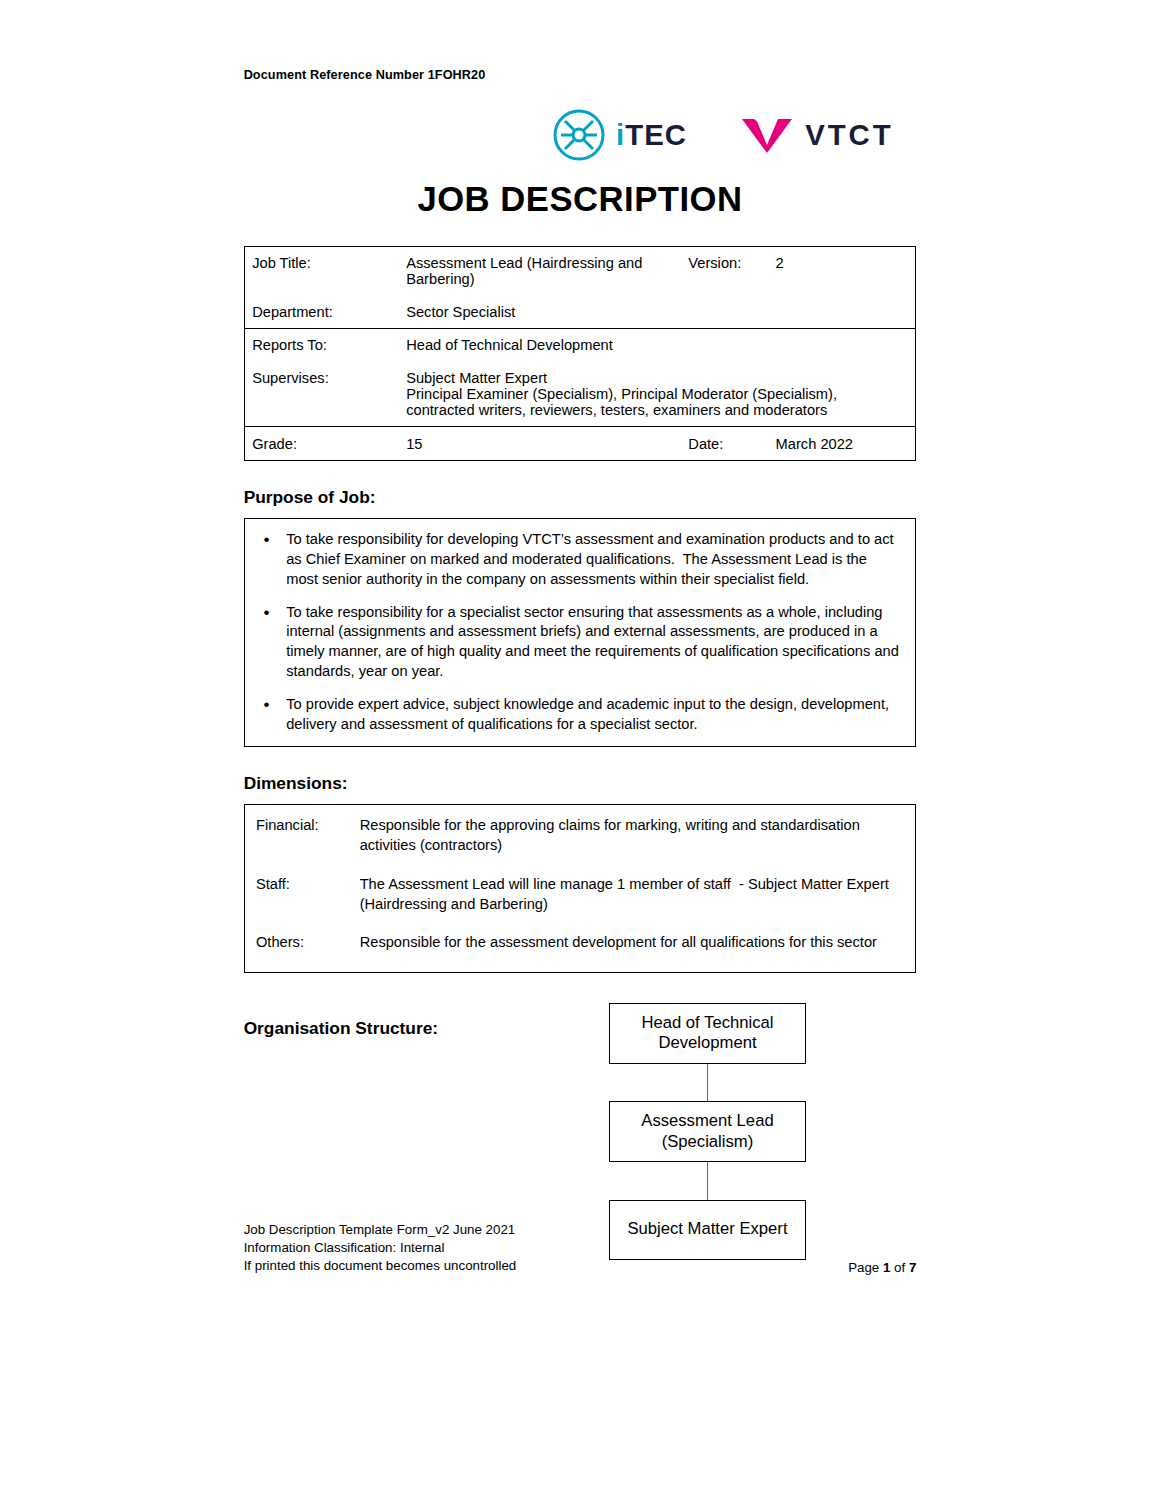Document Reference Number 1FOHR20
i TEC
VTCT
JOB DESCRIPTION
| Job Title: | Assessment Lead (Hairdressing and Barbering) | Version: | 2 |
| Department: | Sector Specialist | | |
| Reports To: | Head of Technical Development |
| Supervises: | Subject Matter Expert Principal Examiner (Specialism), Principal Moderator (Specialism), contracted writers, reviewers, testers, examiners and moderators |
| Grade: | 15 | Date: | March 2022 |
Purpose of Job:
To take responsibility for developing VTCT’s assessment and examination products and to act as Chief Examiner on marked and moderated qualifications. The Assessment Lead is the most senior authority in the company on assessments within their specialist field.
To take responsibility for a specialist sector ensuring that assessments as a whole, including internal (assignments and assessment briefs) and external assessments, are produced in a timely manner, are of high quality and meet the requirements of qualification specifications and standards, year on year.
To provide expert advice, subject knowledge and academic input to the design, development, delivery and assessment of qualifications for a specialist sector.
Dimensions:
| Financial: | Responsible for the approving claims for marking, writing and standardisation activities (contractors) |
| Staff: | The Assessment Lead will line manage 1 member of staff - Subject Matter Expert (Hairdressing and Barbering) |
| Others: | Responsible for the assessment development for all qualifications for this sector |
Organisation Structure:
Head of Technical Development
Assessment Lead (Specialism)
Subject Matter Expert
Job Description Template Form_v2 June 2021
Information Classification: Internal
If printed this document becomes uncontrolled
Page 1 of 7